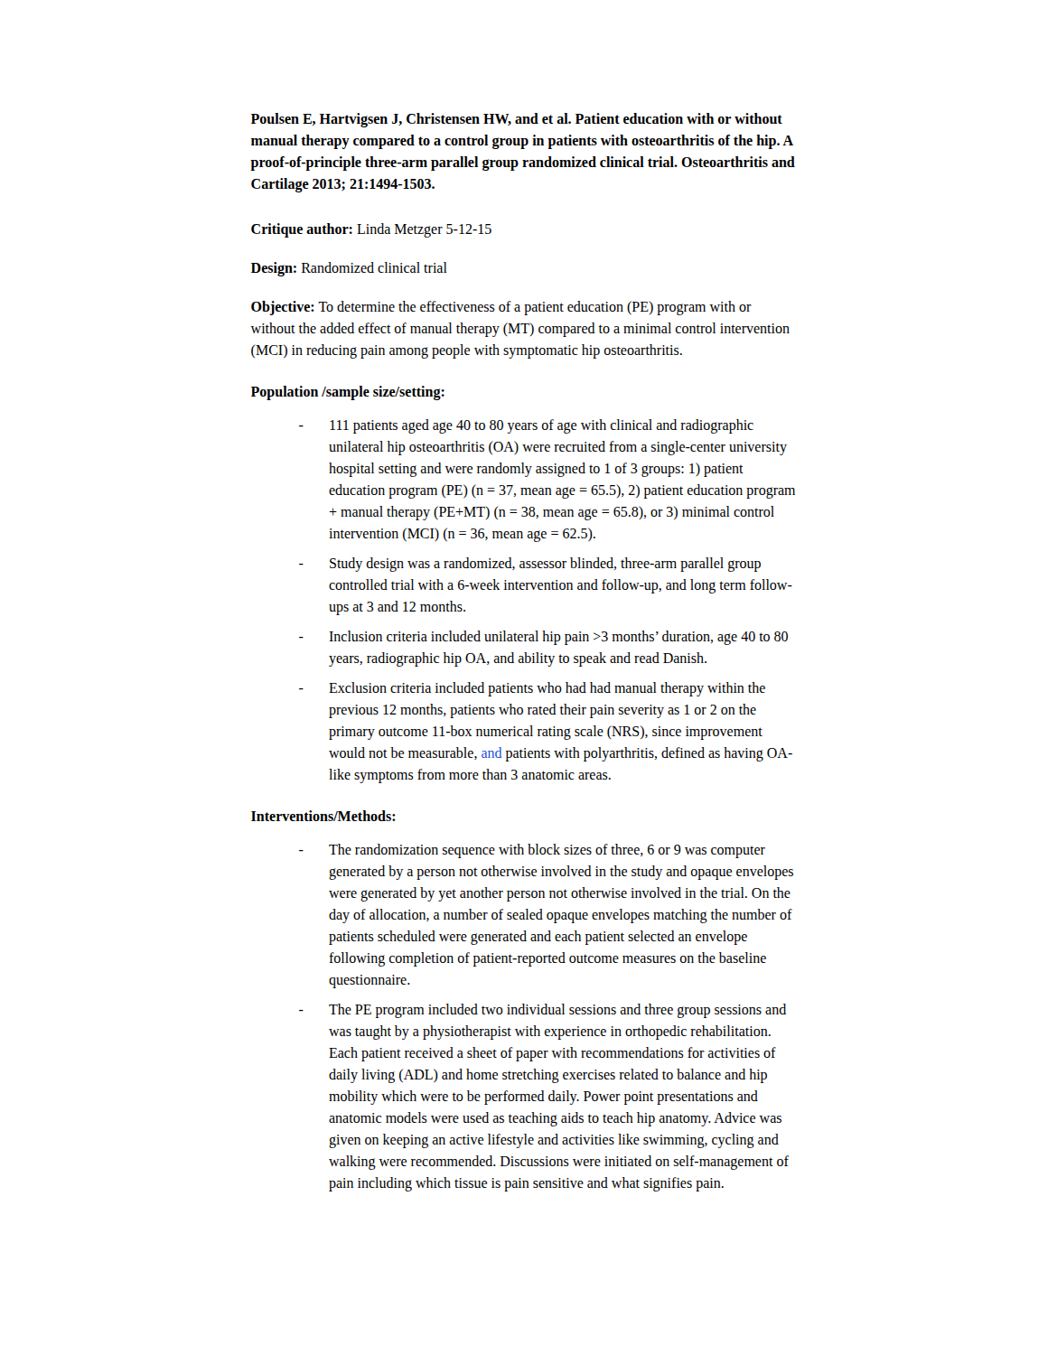Poulsen E, Hartvigsen J, Christensen HW, and et al. Patient education with or without manual therapy compared to a control group in patients with osteoarthritis of the hip. A proof-of-principle three-arm parallel group randomized clinical trial. Osteoarthritis and Cartilage 2013; 21:1494-1503.
Critique author: Linda Metzger 5-12-15
Design: Randomized clinical trial
Objective: To determine the effectiveness of a patient education (PE) program with or without the added effect of manual therapy (MT) compared to a minimal control intervention (MCI) in reducing pain among people with symptomatic hip osteoarthritis.
Population /sample size/setting:
111 patients aged age 40 to 80 years of age with clinical and radiographic unilateral hip osteoarthritis (OA) were recruited from a single-center university hospital setting and were randomly assigned to 1 of 3 groups: 1) patient education program (PE) (n = 37, mean age = 65.5), 2) patient education program + manual therapy (PE+MT) (n = 38, mean age = 65.8), or 3) minimal control intervention (MCI) (n = 36, mean age = 62.5).
Study design was a randomized, assessor blinded, three-arm parallel group controlled trial with a 6-week intervention and follow-up, and long term follow-ups at 3 and 12 months.
Inclusion criteria included unilateral hip pain >3 months’ duration, age 40 to 80 years, radiographic hip OA, and ability to speak and read Danish.
Exclusion criteria included patients who had had manual therapy within the previous 12 months, patients who rated their pain severity as 1 or 2 on the primary outcome 11-box numerical rating scale (NRS), since improvement would not be measurable, and patients with polyarthritis, defined as having OA-like symptoms from more than 3 anatomic areas.
Interventions/Methods:
The randomization sequence with block sizes of three, 6 or 9 was computer generated by a person not otherwise involved in the study and opaque envelopes were generated by yet another person not otherwise involved in the trial. On the day of allocation, a number of sealed opaque envelopes matching the number of patients scheduled were generated and each patient selected an envelope following completion of patient-reported outcome measures on the baseline questionnaire.
The PE program included two individual sessions and three group sessions and was taught by a physiotherapist with experience in orthopedic rehabilitation. Each patient received a sheet of paper with recommendations for activities of daily living (ADL) and home stretching exercises related to balance and hip mobility which were to be performed daily. Power point presentations and anatomic models were used as teaching aids to teach hip anatomy. Advice was given on keeping an active lifestyle and activities like swimming, cycling and walking were recommended. Discussions were initiated on self-management of pain including which tissue is pain sensitive and what signifies pain.